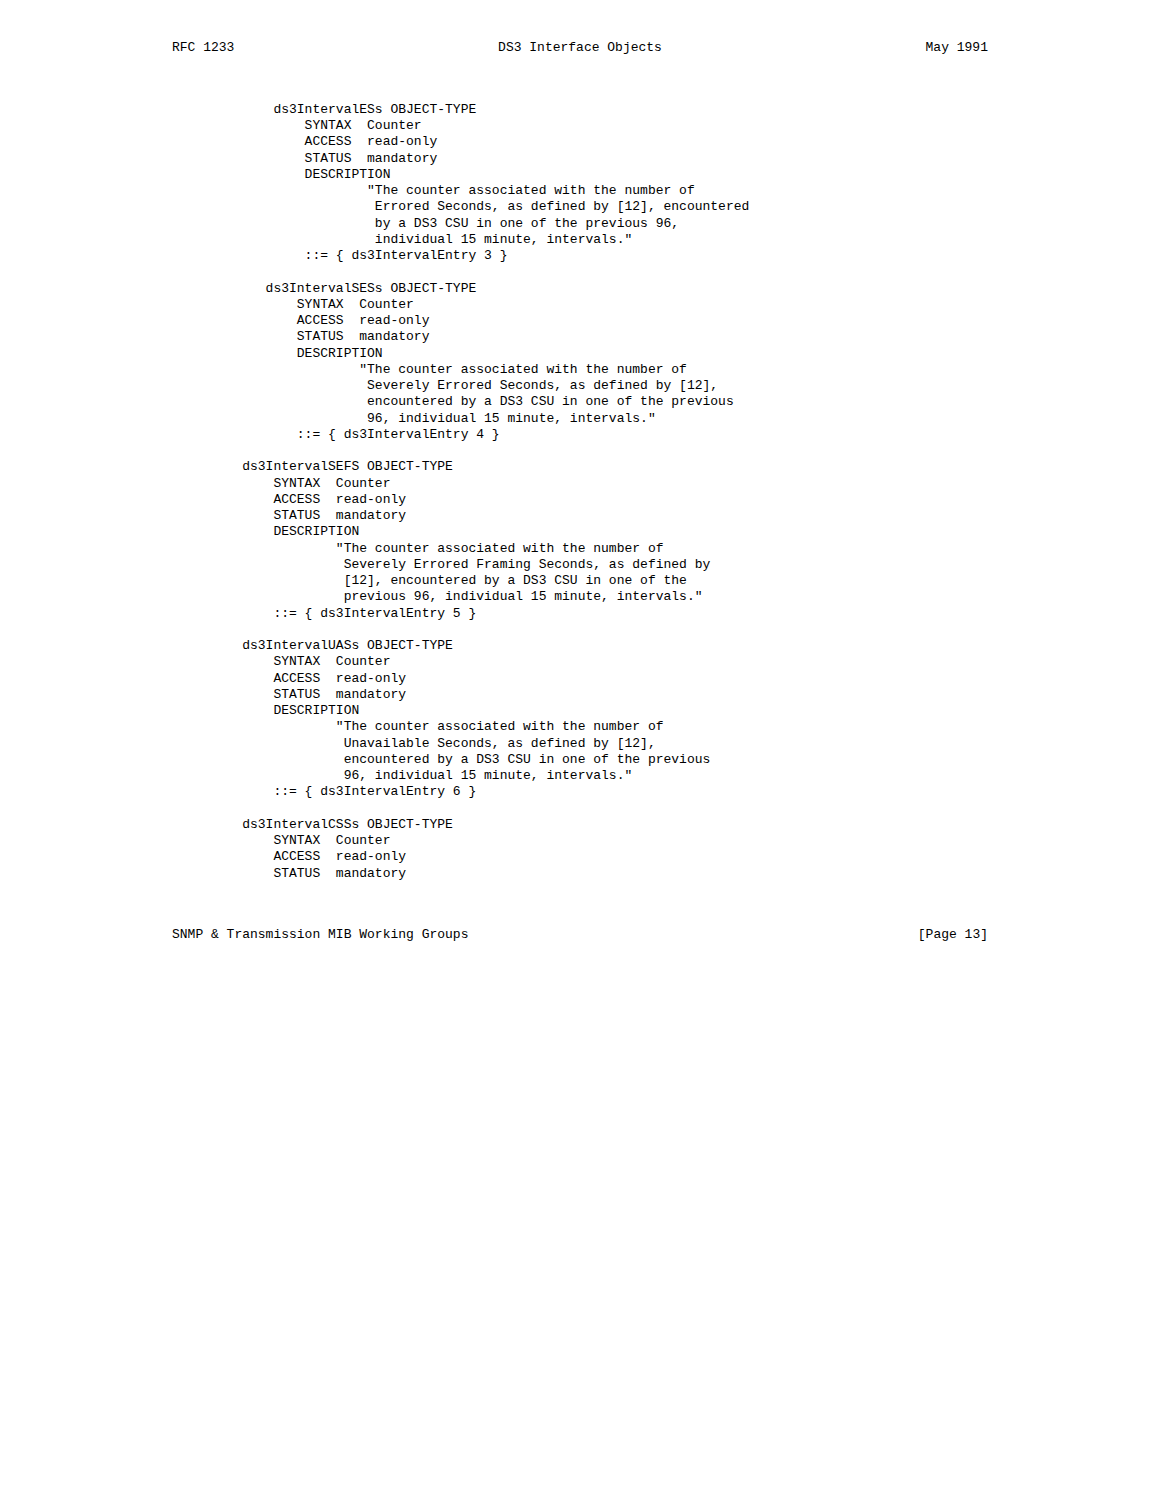RFC 1233 DS3 Interface Objects May 1991
             ds3IntervalESs OBJECT-TYPE
                 SYNTAX  Counter
                 ACCESS  read-only
                 STATUS  mandatory
                 DESCRIPTION
                         "The counter associated with the number of
                          Errored Seconds, as defined by [12], encountered
                          by a DS3 CSU in one of the previous 96,
                          individual 15 minute, intervals."
                 ::= { ds3IntervalEntry 3 }

            ds3IntervalSESs OBJECT-TYPE
                SYNTAX  Counter
                ACCESS  read-only
                STATUS  mandatory
                DESCRIPTION
                        "The counter associated with the number of
                         Severely Errored Seconds, as defined by [12],
                         encountered by a DS3 CSU in one of the previous
                         96, individual 15 minute, intervals."
                ::= { ds3IntervalEntry 4 }

         ds3IntervalSEFS OBJECT-TYPE
             SYNTAX  Counter
             ACCESS  read-only
             STATUS  mandatory
             DESCRIPTION
                     "The counter associated with the number of
                      Severely Errored Framing Seconds, as defined by
                      [12], encountered by a DS3 CSU in one of the
                      previous 96, individual 15 minute, intervals."
             ::= { ds3IntervalEntry 5 }

         ds3IntervalUASs OBJECT-TYPE
             SYNTAX  Counter
             ACCESS  read-only
             STATUS  mandatory
             DESCRIPTION
                     "The counter associated with the number of
                      Unavailable Seconds, as defined by [12],
                      encountered by a DS3 CSU in one of the previous
                      96, individual 15 minute, intervals."
             ::= { ds3IntervalEntry 6 }

         ds3IntervalCSSs OBJECT-TYPE
             SYNTAX  Counter
             ACCESS  read-only
             STATUS  mandatory
SNMP & Transmission MIB Working Groups [Page 13]